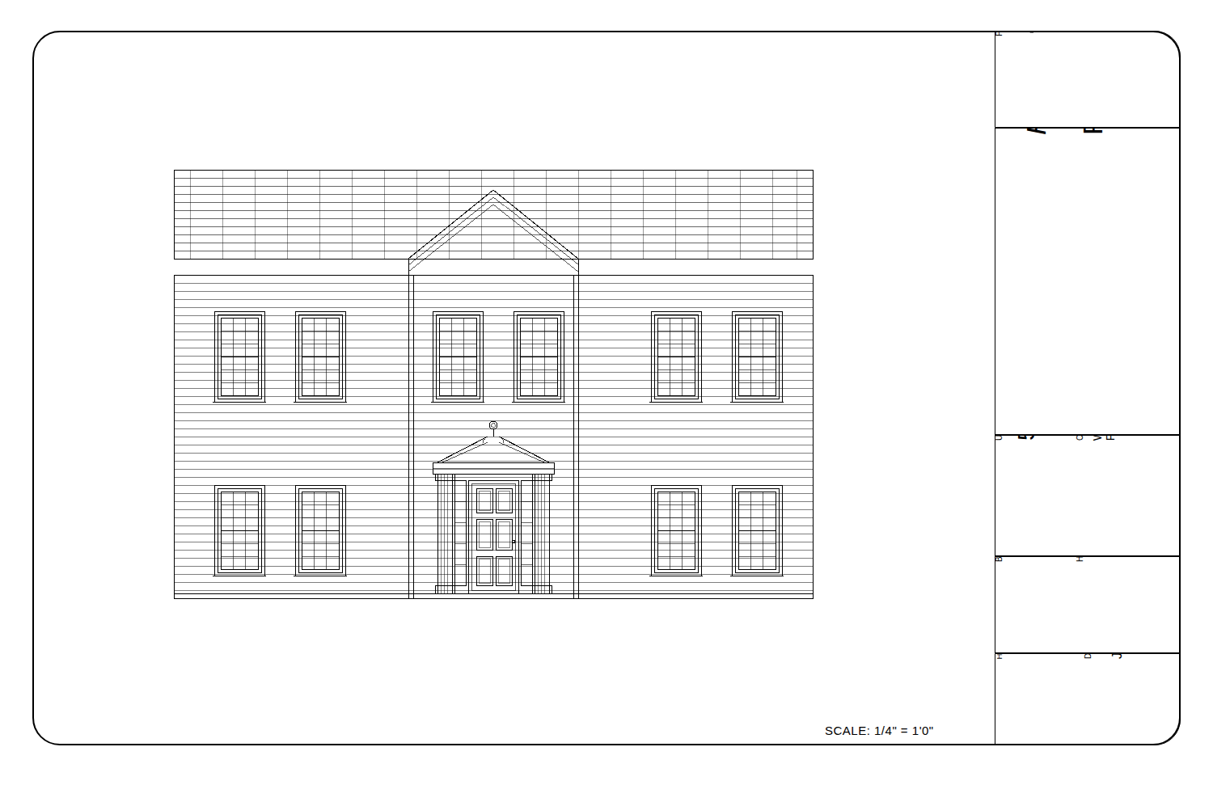===== WINDOW SYMBOL (12-over-12 double hung) ===== Drawn as a group and reused at each opening.
SCALE: 1/4" = 1'0"
PAGE: 1A
HAMPTON FRONT ELEVATION
USE GROUP 5B CONST. TYPE. WOOD FRAME
BUILDER: HOMEOWNER:
DRAWN BY A. J. FEITH REGIONAL SALES CONSULTANT WESTCHESTER MODULAR HOMES, INC. DATE: JULY 2012